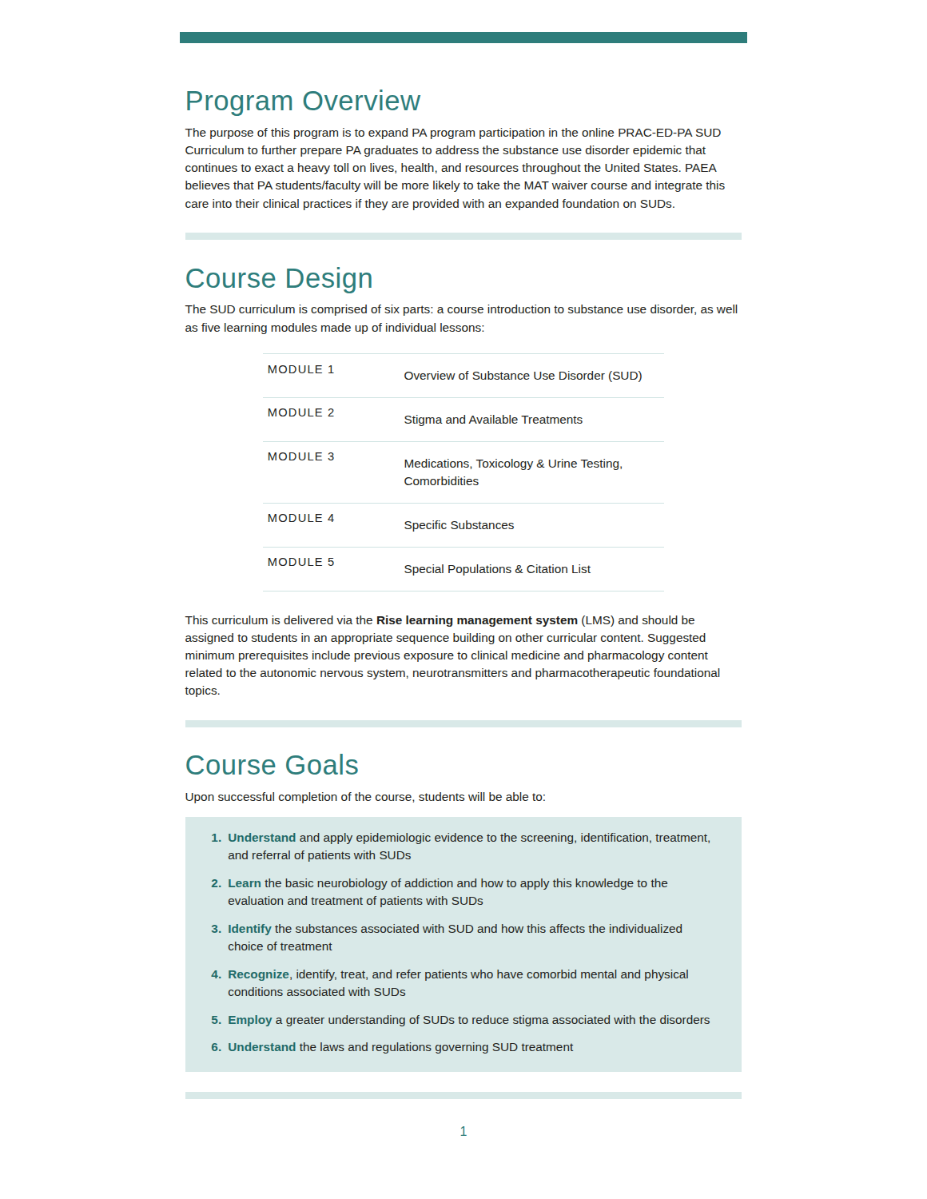Program Overview
The purpose of this program is to expand PA program participation in the online PRAC-ED-PA SUD Curriculum to further prepare PA graduates to address the substance use disorder epidemic that continues to exact a heavy toll on lives, health, and resources throughout the United States. PAEA believes that PA students/faculty will be more likely to take the MAT waiver course and integrate this care into their clinical practices if they are provided with an expanded foundation on SUDs.
Course Design
The SUD curriculum is comprised of six parts: a course introduction to substance use disorder, as well as five learning modules made up of individual lessons:
| MODULE 1 | Overview of Substance Use Disorder (SUD) |
| MODULE 2 | Stigma and Available Treatments |
| MODULE 3 | Medications, Toxicology & Urine Testing, Comorbidities |
| MODULE 4 | Specific Substances |
| MODULE 5 | Special Populations & Citation List |
This curriculum is delivered via the Rise learning management system (LMS) and should be assigned to students in an appropriate sequence building on other curricular content. Suggested minimum prerequisites include previous exposure to clinical medicine and pharmacology content related to the autonomic nervous system, neurotransmitters and pharmacotherapeutic foundational topics.
Course Goals
Upon successful completion of the course, students will be able to:
Understand and apply epidemiologic evidence to the screening, identification, treatment, and referral of patients with SUDs
Learn the basic neurobiology of addiction and how to apply this knowledge to the evaluation and treatment of patients with SUDs
Identify the substances associated with SUD and how this affects the individualized choice of treatment
Recognize, identify, treat, and refer patients who have comorbid mental and physical conditions associated with SUDs
Employ a greater understanding of SUDs to reduce stigma associated with the disorders
Understand the laws and regulations governing SUD treatment
1